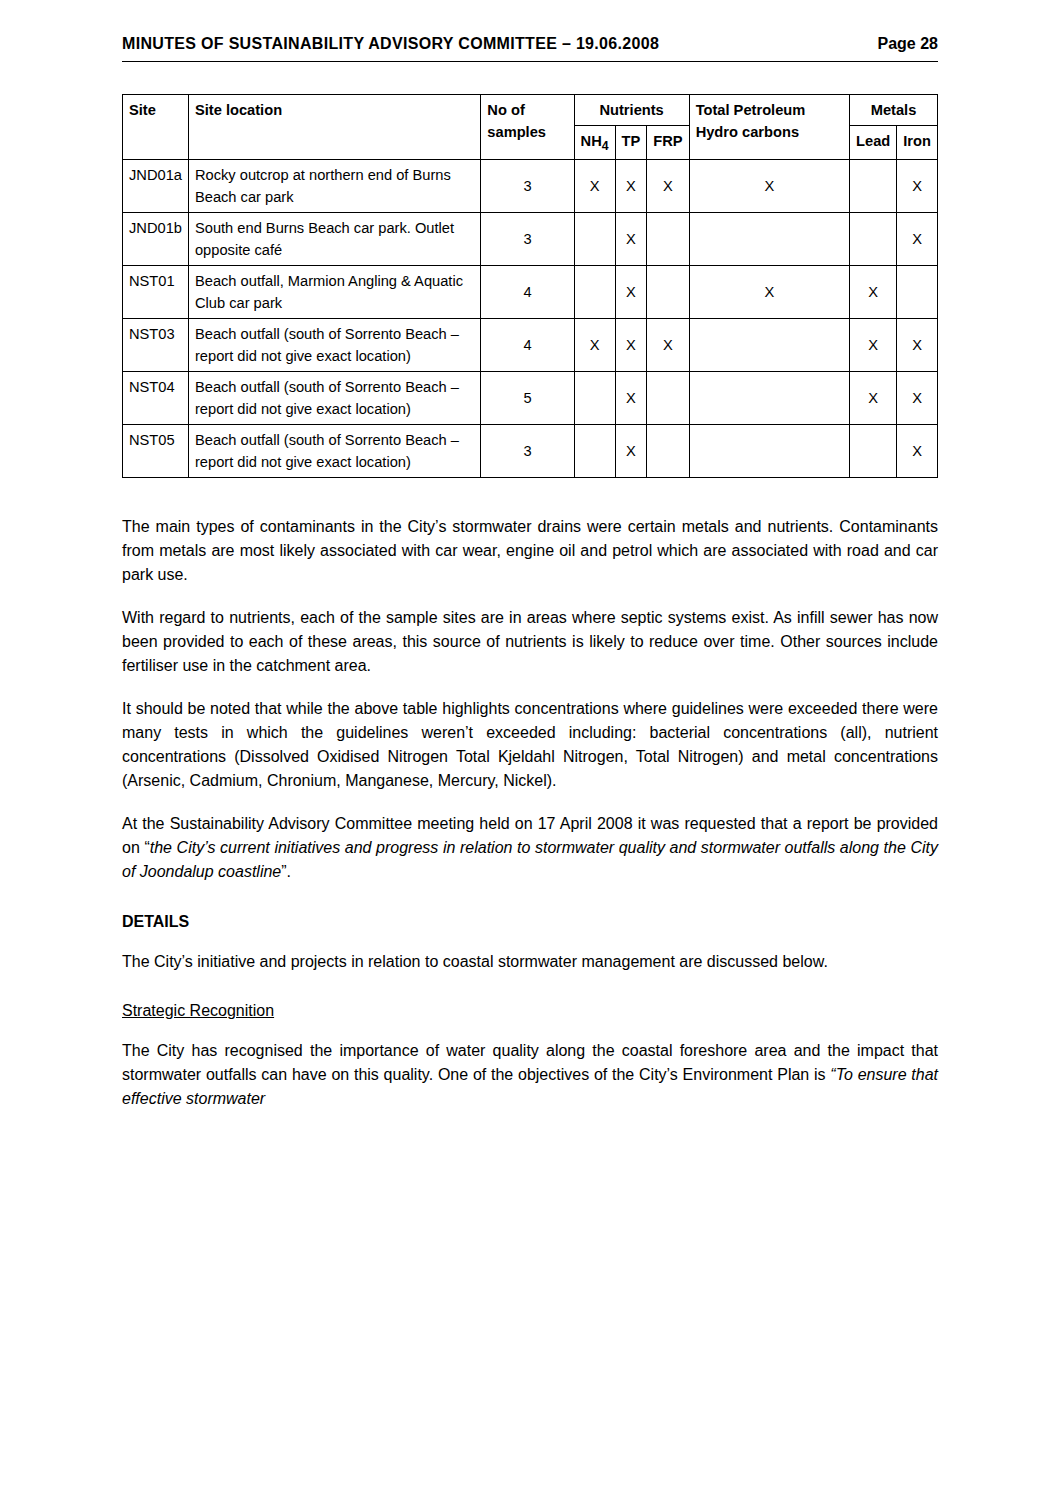MINUTES OF SUSTAINABILITY ADVISORY COMMITTEE – 19.06.2008 Page 28
| Site | Site location | No of samples | Nutrients | Total Petroleum Hydro carbons | Metals |
| --- | --- | --- | --- | --- | --- |
| NH 4 | TP | FRP | Lead | Iron |
| JND01a | Rocky outcrop at northern end of Burns Beach car park | 3 | X | X | X | X | | X |
| JND01b | South end Burns Beach car park. Outlet opposite café | 3 | | X | | | | X |
| NST01 | Beach outfall, Marmion Angling & Aquatic Club car park | 4 | | X | | X | X | |
| NST03 | Beach outfall (south of Sorrento Beach – report did not give exact location) | 4 | X | X | X | | X | X |
| NST04 | Beach outfall (south of Sorrento Beach – report did not give exact location) | 5 | | X | | | X | X |
| NST05 | Beach outfall (south of Sorrento Beach – report did not give exact location) | 3 | | X | | | | X |
The main types of contaminants in the City’s stormwater drains were certain metals and nutrients. Contaminants from metals are most likely associated with car wear, engine oil and petrol which are associated with road and car park use.
With regard to nutrients, each of the sample sites are in areas where septic systems exist. As infill sewer has now been provided to each of these areas, this source of nutrients is likely to reduce over time. Other sources include fertiliser use in the catchment area.
It should be noted that while the above table highlights concentrations where guidelines were exceeded there were many tests in which the guidelines weren’t exceeded including: bacterial concentrations (all), nutrient concentrations (Dissolved Oxidised Nitrogen Total Kjeldahl Nitrogen, Total Nitrogen) and metal concentrations (Arsenic, Cadmium, Chronium, Manganese, Mercury, Nickel).
At the Sustainability Advisory Committee meeting held on 17 April 2008 it was requested that a report be provided on “the City’s current initiatives and progress in relation to stormwater quality and stormwater outfalls along the City of Joondalup coastline”.
DETAILS
The City’s initiative and projects in relation to coastal stormwater management are discussed below.
Strategic Recognition
The City has recognised the importance of water quality along the coastal foreshore area and the impact that stormwater outfalls can have on this quality. One of the objectives of the City’s Environment Plan is “To ensure that effective stormwater